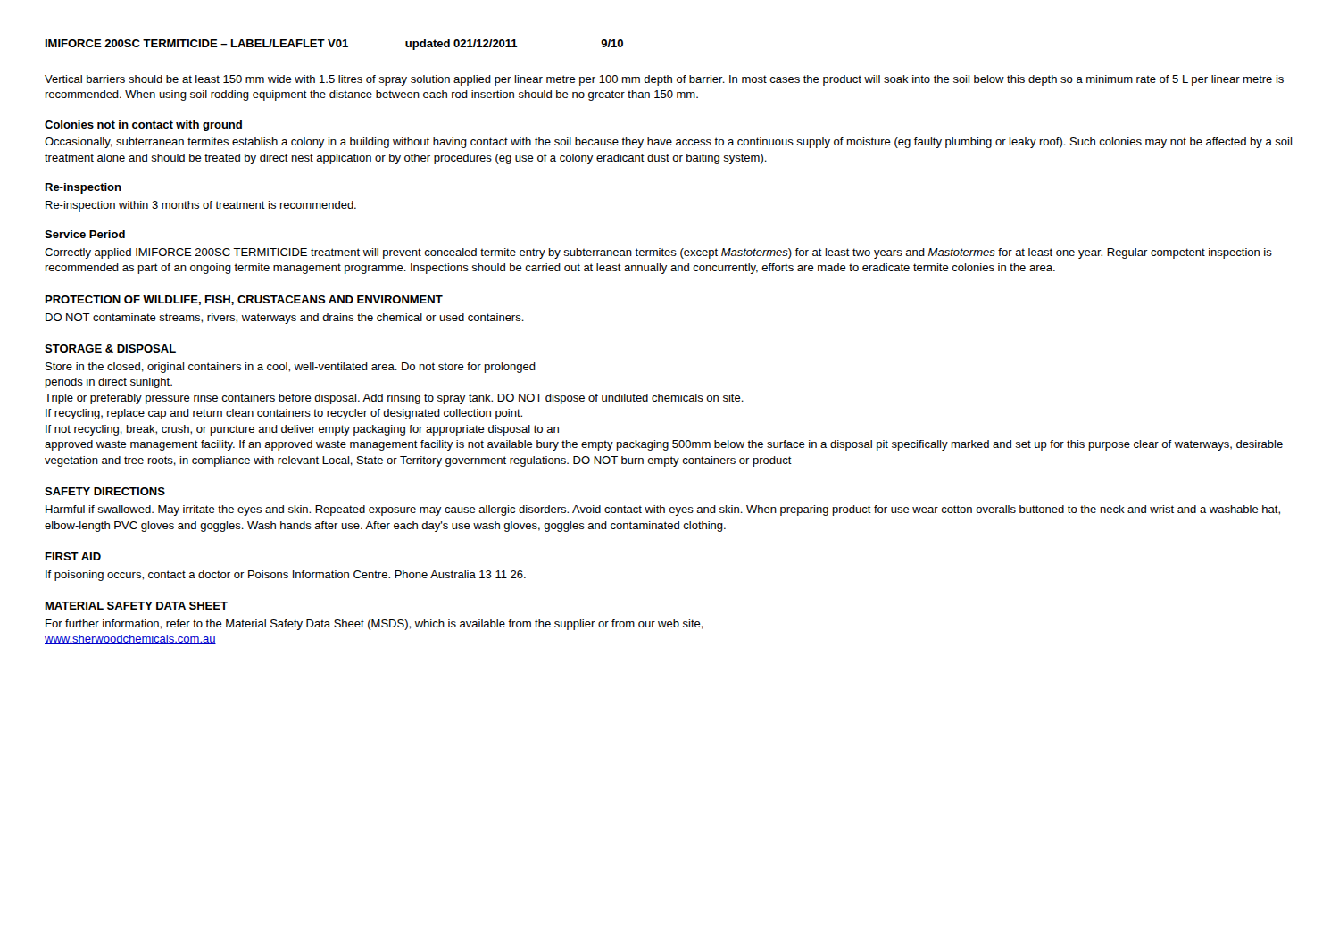IMIFORCE 200SC TERMITICIDE – LABEL/LEAFLET V01 updated 021/12/2011 9/10
Vertical barriers should be at least 150 mm wide with 1.5 litres of spray solution applied per linear metre per 100 mm depth of barrier. In most cases the product will soak into the soil below this depth so a minimum rate of 5 L per linear metre is recommended. When using soil rodding equipment the distance between each rod insertion should be no greater than 150 mm.
Colonies not in contact with ground
Occasionally, subterranean termites establish a colony in a building without having contact with the soil because they have access to a continuous supply of moisture (eg faulty plumbing or leaky roof). Such colonies may not be affected by a soil treatment alone and should be treated by direct nest application or by other procedures (eg use of a colony eradicant dust or baiting system).
Re-inspection
Re-inspection within 3 months of treatment is recommended.
Service Period
Correctly applied IMIFORCE 200SC TERMITICIDE treatment will prevent concealed termite entry by subterranean termites (except Mastotermes) for at least two years and Mastotermes for at least one year. Regular competent inspection is recommended as part of an ongoing termite management programme. Inspections should be carried out at least annually and concurrently, efforts are made to eradicate termite colonies in the area.
PROTECTION OF WILDLIFE, FISH, CRUSTACEANS AND ENVIRONMENT
DO NOT contaminate streams, rivers, waterways and drains the chemical or used containers.
STORAGE & DISPOSAL
Store in the closed, original containers in a cool, well-ventilated area. Do not store for prolonged
periods in direct sunlight.
Triple or preferably pressure rinse containers before disposal. Add rinsing to spray tank. DO NOT dispose of undiluted chemicals on site.
If recycling, replace cap and return clean containers to recycler of designated collection point.
If not recycling, break, crush, or puncture and deliver empty packaging for appropriate disposal to an
approved waste management facility. If an approved waste management facility is not available bury the empty packaging 500mm below the surface in a disposal pit specifically marked and set up for this purpose clear of waterways, desirable vegetation and tree roots, in compliance with relevant Local, State or Territory government regulations. DO NOT burn empty containers or product
SAFETY DIRECTIONS
Harmful if swallowed. May irritate the eyes and skin. Repeated exposure may cause allergic disorders. Avoid contact with eyes and skin. When preparing product for use wear cotton overalls buttoned to the neck and wrist and a washable hat, elbow-length PVC gloves and goggles. Wash hands after use. After each day's use wash gloves, goggles and contaminated clothing.
FIRST AID
If poisoning occurs, contact a doctor or Poisons Information Centre. Phone Australia 13 11 26.
MATERIAL SAFETY DATA SHEET
For further information, refer to the Material Safety Data Sheet (MSDS), which is available from the supplier or from our web site,
www.sherwoodchemicals.com.au